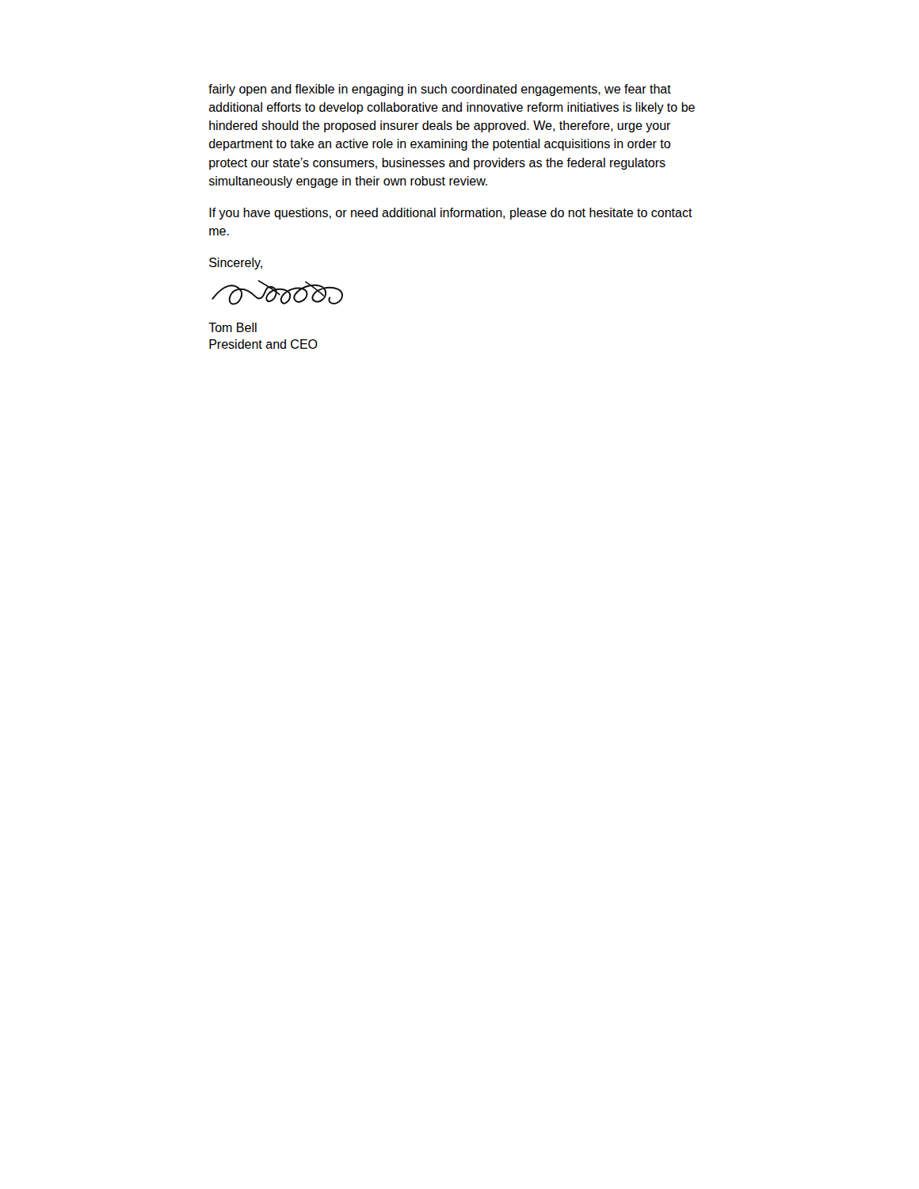fairly open and flexible in engaging in such coordinated engagements, we fear that additional efforts to develop collaborative and innovative reform initiatives is likely to be hindered should the proposed insurer deals be approved. We, therefore, urge your department to take an active role in examining the potential acquisitions in order to protect our state’s consumers, businesses and providers as the federal regulators simultaneously engage in their own robust review.
If you have questions, or need additional information, please do not hesitate to contact me.
Sincerely,
Tom Bell
President and CEO